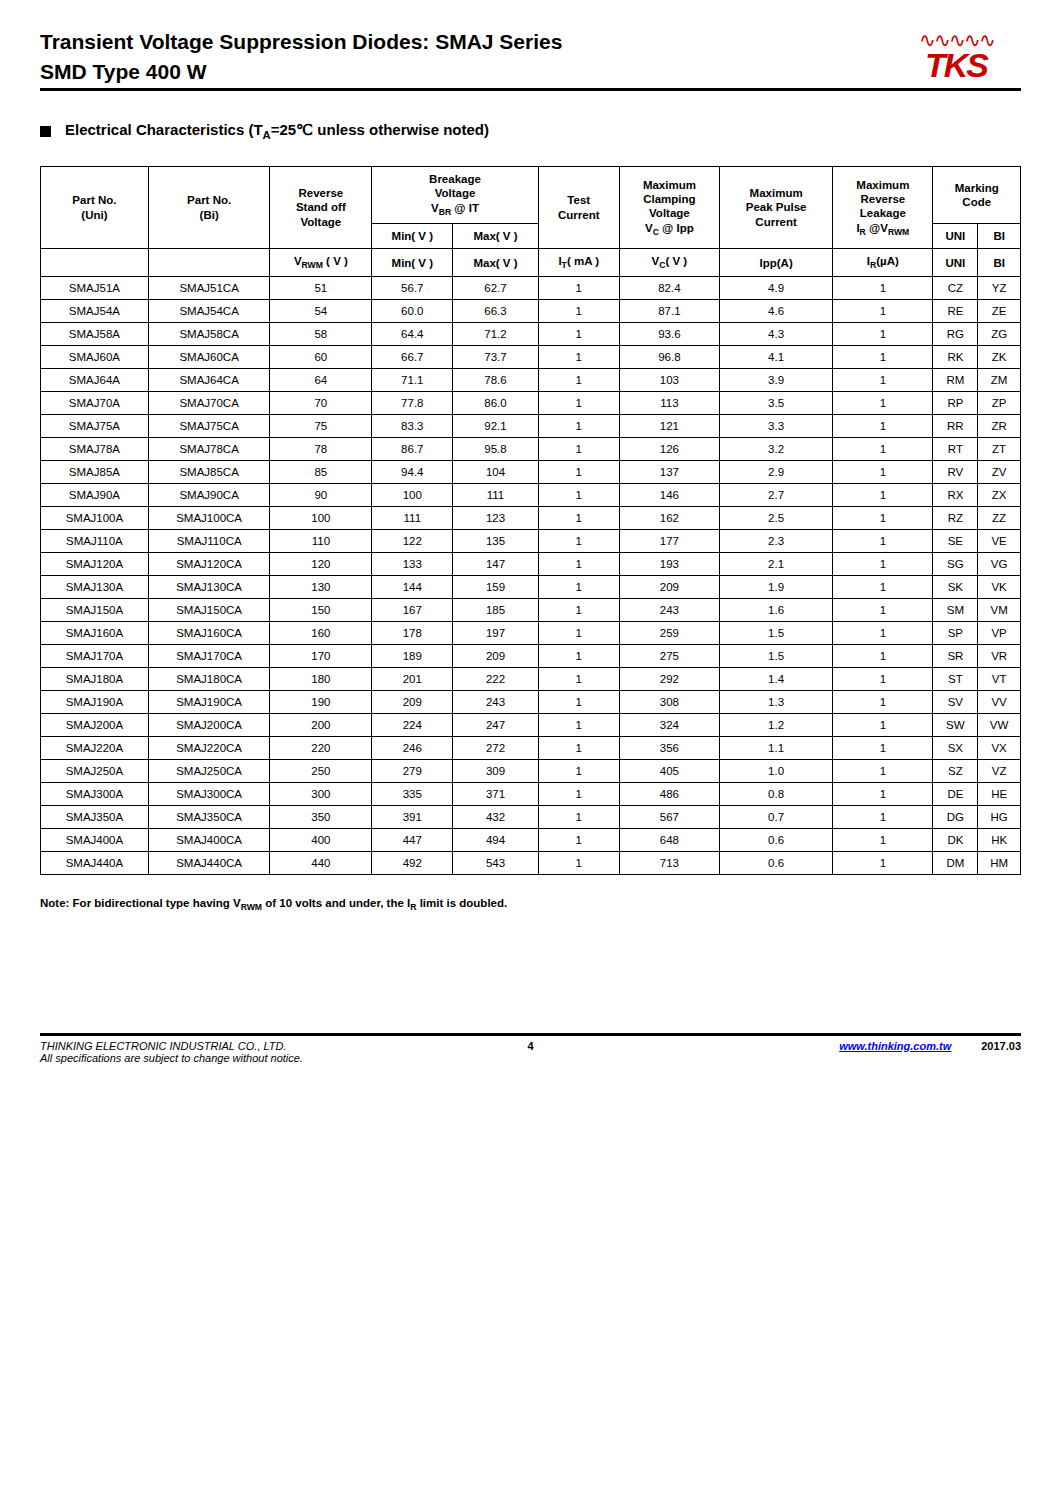∿∿∿∿∿
TKS
Transient Voltage Suppression Diodes: SMAJ Series
SMD Type 400 W
Electrical Characteristics (TA=25℃ unless otherwise noted)
| Part No. (Uni) | Part No. (Bi) | Reverse Stand off Voltage | Breakage Voltage V BR @ IT | Test Current | Maximum Clamping Voltage V C @ Ipp | Maximum Peak Pulse Current | Maximum Reverse Leakage I R @V RWM | Marking Code |
| --- | --- | --- | --- | --- | --- | --- | --- | --- |
| Min( V ) | Max( V ) | UNI | BI |
| | | V RWM ( V ) | Min( V ) | Max( V ) | I T ( mA ) | V C ( V ) | Ipp(A) | I R (µA) | UNI | BI |
| SMAJ51A | SMAJ51CA | 51 | 56.7 | 62.7 | 1 | 82.4 | 4.9 | 1 | CZ | YZ |
| SMAJ54A | SMAJ54CA | 54 | 60.0 | 66.3 | 1 | 87.1 | 4.6 | 1 | RE | ZE |
| SMAJ58A | SMAJ58CA | 58 | 64.4 | 71.2 | 1 | 93.6 | 4.3 | 1 | RG | ZG |
| SMAJ60A | SMAJ60CA | 60 | 66.7 | 73.7 | 1 | 96.8 | 4.1 | 1 | RK | ZK |
| SMAJ64A | SMAJ64CA | 64 | 71.1 | 78.6 | 1 | 103 | 3.9 | 1 | RM | ZM |
| SMAJ70A | SMAJ70CA | 70 | 77.8 | 86.0 | 1 | 113 | 3.5 | 1 | RP | ZP |
| SMAJ75A | SMAJ75CA | 75 | 83.3 | 92.1 | 1 | 121 | 3.3 | 1 | RR | ZR |
| SMAJ78A | SMAJ78CA | 78 | 86.7 | 95.8 | 1 | 126 | 3.2 | 1 | RT | ZT |
| SMAJ85A | SMAJ85CA | 85 | 94.4 | 104 | 1 | 137 | 2.9 | 1 | RV | ZV |
| SMAJ90A | SMAJ90CA | 90 | 100 | 111 | 1 | 146 | 2.7 | 1 | RX | ZX |
| SMAJ100A | SMAJ100CA | 100 | 111 | 123 | 1 | 162 | 2.5 | 1 | RZ | ZZ |
| SMAJ110A | SMAJ110CA | 110 | 122 | 135 | 1 | 177 | 2.3 | 1 | SE | VE |
| SMAJ120A | SMAJ120CA | 120 | 133 | 147 | 1 | 193 | 2.1 | 1 | SG | VG |
| SMAJ130A | SMAJ130CA | 130 | 144 | 159 | 1 | 209 | 1.9 | 1 | SK | VK |
| SMAJ150A | SMAJ150CA | 150 | 167 | 185 | 1 | 243 | 1.6 | 1 | SM | VM |
| SMAJ160A | SMAJ160CA | 160 | 178 | 197 | 1 | 259 | 1.5 | 1 | SP | VP |
| SMAJ170A | SMAJ170CA | 170 | 189 | 209 | 1 | 275 | 1.5 | 1 | SR | VR |
| SMAJ180A | SMAJ180CA | 180 | 201 | 222 | 1 | 292 | 1.4 | 1 | ST | VT |
| SMAJ190A | SMAJ190CA | 190 | 209 | 243 | 1 | 308 | 1.3 | 1 | SV | VV |
| SMAJ200A | SMAJ200CA | 200 | 224 | 247 | 1 | 324 | 1.2 | 1 | SW | VW |
| SMAJ220A | SMAJ220CA | 220 | 246 | 272 | 1 | 356 | 1.1 | 1 | SX | VX |
| SMAJ250A | SMAJ250CA | 250 | 279 | 309 | 1 | 405 | 1.0 | 1 | SZ | VZ |
| SMAJ300A | SMAJ300CA | 300 | 335 | 371 | 1 | 486 | 0.8 | 1 | DE | HE |
| SMAJ350A | SMAJ350CA | 350 | 391 | 432 | 1 | 567 | 0.7 | 1 | DG | HG |
| SMAJ400A | SMAJ400CA | 400 | 447 | 494 | 1 | 648 | 0.6 | 1 | DK | HK |
| SMAJ440A | SMAJ440CA | 440 | 492 | 543 | 1 | 713 | 0.6 | 1 | DM | HM |
Note: For bidirectional type having VRWM of 10 volts and under, the IR limit is doubled.
THINKING ELECTRONIC INDUSTRIAL CO., LTD.
All specifications are subject to change without notice.
4
www.thinking.com.tw 2017.03